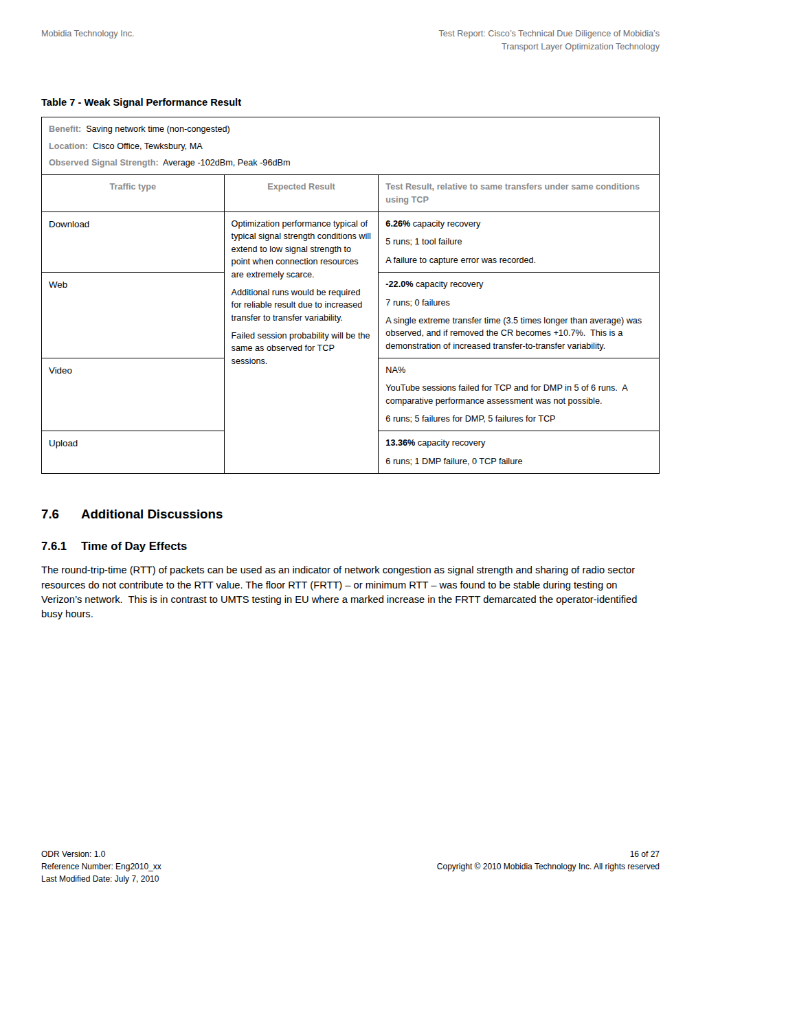Mobidia Technology Inc.
Test Report: Cisco’s Technical Due Diligence of Mobidia’s
Transport Layer Optimization Technology
Table 7 - Weak Signal Performance Result
| Benefit: Saving network time (non-congested) Location: Cisco Office, Tewksbury, MA Observed Signal Strength: Average -102dBm, Peak -96dBm |
| Traffic type | Expected Result | Test Result, relative to same transfers under same conditions using TCP |
| Download | Optimization performance typical of typical signal strength conditions will extend to low signal strength to point when connection resources are extremely scarce. Additional runs would be required for reliable result due to increased transfer to transfer variability. Failed session probability will be the same as observed for TCP sessions. | 6.26% capacity recovery 5 runs; 1 tool failure A failure to capture error was recorded. |
| Web | -22.0% capacity recovery 7 runs; 0 failures A single extreme transfer time (3.5 times longer than average) was observed, and if removed the CR becomes +10.7%. This is a demonstration of increased transfer-to-transfer variability. |
| Video | NA% YouTube sessions failed for TCP and for DMP in 5 of 6 runs. A comparative performance assessment was not possible. 6 runs; 5 failures for DMP, 5 failures for TCP |
| Upload | 13.36% capacity recovery 6 runs; 1 DMP failure, 0 TCP failure |
7.6 Additional Discussions
7.6.1 Time of Day Effects
The round-trip-time (RTT) of packets can be used as an indicator of network congestion as signal strength and sharing of radio sector resources do not contribute to the RTT value. The floor RTT (FRTT) – or minimum RTT – was found to be stable during testing on Verizon’s network. This is in contrast to UMTS testing in EU where a marked increase in the FRTT demarcated the operator-identified busy hours.
ODR Version: 1.0
Reference Number: Eng2010_xx
Last Modified Date: July 7, 2010
16 of 27
Copyright © 2010 Mobidia Technology Inc. All rights reserved